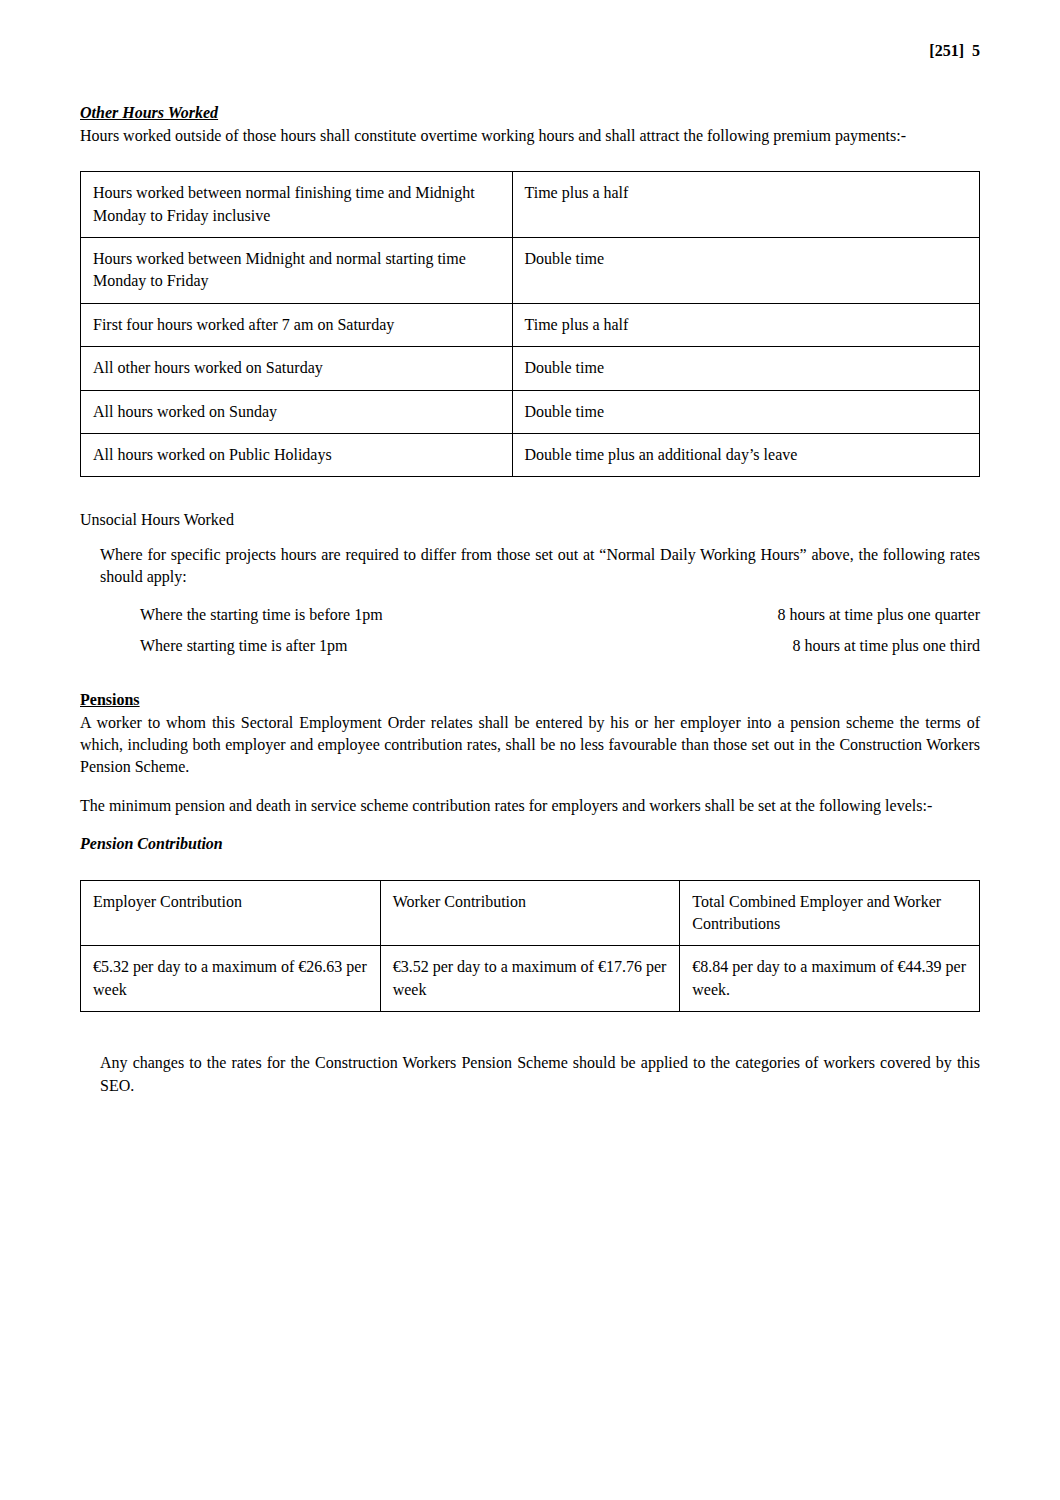[251] 5
Other Hours Worked
Hours worked outside of those hours shall constitute overtime working hours and shall attract the following premium payments:-
| Hours worked between normal finishing time and Midnight Monday to Friday inclusive | Time plus a half |
| Hours worked between Midnight and normal starting time Monday to Friday | Double time |
| First four hours worked after 7 am on Saturday | Time plus a half |
| All other hours worked on Saturday | Double time |
| All hours worked on Sunday | Double time |
| All hours worked on Public Holidays | Double time plus an additional day’s leave |
Unsocial Hours Worked
Where for specific projects hours are required to differ from those set out at “Normal Daily Working Hours” above, the following rates should apply:
Where the starting time is before 1pm 8 hours at time plus one quarter
Where starting time is after 1pm 8 hours at time plus one third
Pensions
A worker to whom this Sectoral Employment Order relates shall be entered by his or her employer into a pension scheme the terms of which, including both employer and employee contribution rates, shall be no less favourable than those set out in the Construction Workers Pension Scheme.
The minimum pension and death in service scheme contribution rates for employers and workers shall be set at the following levels:-
Pension Contribution
| Employer Contribution | Worker Contribution | Total Combined Employer and Worker Contributions |
| --- | --- | --- |
| €5.32 per day to a maximum of €26.63 per week | €3.52 per day to a maximum of €17.76 per week | €8.84 per day to a maximum of €44.39 per week. |
Any changes to the rates for the Construction Workers Pension Scheme should be applied to the categories of workers covered by this SEO.